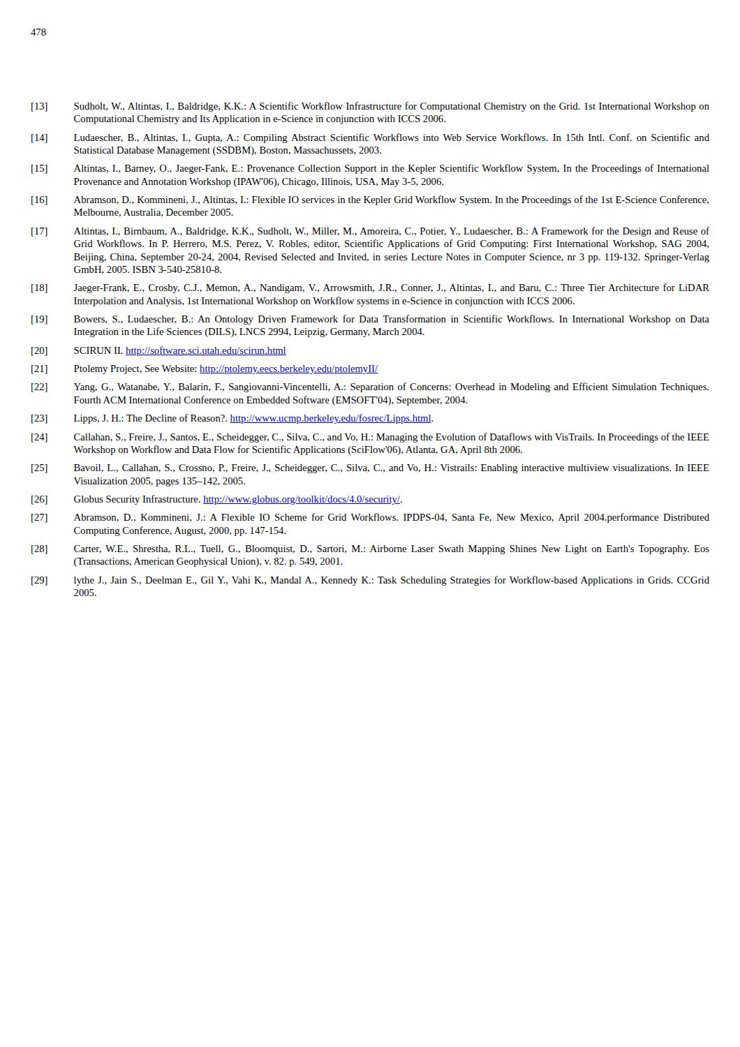478
[13] Sudholt, W., Altintas, I., Baldridge, K.K.: A Scientific Workflow Infrastructure for Computational Chemistry on the Grid. 1st International Workshop on Computational Chemistry and Its Application in e-Science in conjunction with ICCS 2006.
[14] Ludaescher, B., Altintas, I., Gupta, A.: Compiling Abstract Scientific Workflows into Web Service Workflows. In 15th Intl. Conf. on Scientific and Statistical Database Management (SSDBM), Boston, Massachussets, 2003.
[15] Altintas, I., Barney, O., Jaeger-Fank, E.: Provenance Collection Support in the Kepler Scientific Workflow System, In the Proceedings of International Provenance and Annotation Workshop (IPAW'06), Chicago, Illinois, USA, May 3-5, 2006.
[16] Abramson, D., Kommineni, J., Altintas, I.: Flexible IO services in the Kepler Grid Workflow System. In the Proceedings of the 1st E-Science Conference, Melbourne, Australia, December 2005.
[17] Altintas, I., Birnbaum, A., Baldridge, K.K., Sudholt, W., Miller, M., Amoreira, C., Potier, Y., Ludaescher, B.: A Framework for the Design and Reuse of Grid Workflows. In P. Herrero, M.S. Perez, V. Robles, editor, Scientific Applications of Grid Computing: First International Workshop, SAG 2004, Beijing, China, September 20-24, 2004, Revised Selected and Invited, in series Lecture Notes in Computer Science, nr 3 pp. 119-132. Springer-Verlag GmbH, 2005. ISBN 3-540-25810-8.
[18] Jaeger-Frank, E., Crosby, C.J., Memon, A., Nandigam, V., Arrowsmith, J.R., Conner, J., Altintas, I., and Baru, C.: Three Tier Architecture for LiDAR Interpolation and Analysis, 1st International Workshop on Workflow systems in e-Science in conjunction with ICCS 2006.
[19] Bowers, S., Ludaescher, B.: An Ontology Driven Framework for Data Transformation in Scientific Workflows. In International Workshop on Data Integration in the Life Sciences (DILS), LNCS 2994, Leipzig, Germany, March 2004.
[20] SCIRUN II. http://software.sci.utah.edu/scirun.html
[21] Ptolemy Project, See Website: http://ptolemy.eecs.berkeley.edu/ptolemyII/
[22] Yang, G., Watanabe, Y., Balarin, F., Sangiovanni-Vincentelli, A.: Separation of Concerns: Overhead in Modeling and Efficient Simulation Techniques. Fourth ACM International Conference on Embedded Software (EMSOFT'04), September, 2004.
[23] Lipps, J. H.: The Decline of Reason?. http://www.ucmp.berkeley.edu/fosrec/Lipps.html.
[24] Callahan, S., Freire, J., Santos, E., Scheidegger, C., Silva, C., and Vo, H.: Managing the Evolution of Dataflows with VisTrails. In Proceedings of the IEEE Workshop on Workflow and Data Flow for Scientific Applications (SciFlow'06), Atlanta, GA, April 8th 2006.
[25] Bavoil, L., Callahan, S., Crossno, P., Freire, J., Scheidegger, C., Silva, C., and Vo, H.: Vistrails: Enabling interactive multiview visualizations. In IEEE Visualization 2005, pages 135–142, 2005.
[26] Globus Security Infrastructure. http://www.globus.org/toolkit/docs/4.0/security/.
[27] Abramson, D., Kommineni, J.: A Flexible IO Scheme for Grid Workflows. IPDPS-04, Santa Fe, New Mexico, April 2004.performance Distributed Computing Conference, August, 2000, pp. 147-154.
[28] Carter, W.E., Shrestha, R.L., Tuell, G., Bloomquist, D., Sartori, M.: Airborne Laser Swath Mapping Shines New Light on Earth's Topography. Eos (Transactions, American Geophysical Union), v. 82. p. 549, 2001.
[29] lythe J., Jain S., Deelman E., Gil Y., Vahi K., Mandal A., Kennedy K.: Task Scheduling Strategies for Workflow-based Applications in Grids. CCGrid 2005.